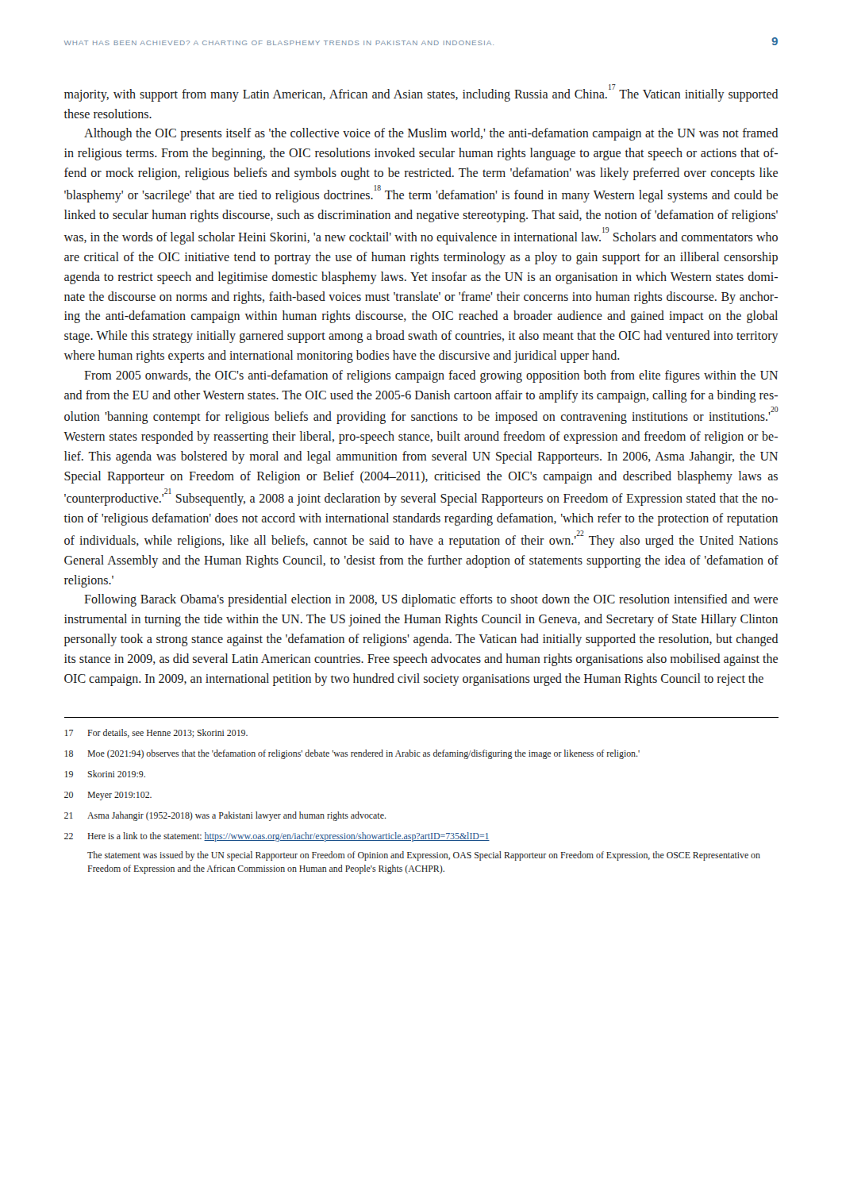What has been achieved? A charting of blasphemy trends in Pakistan and Indonesia.
9
majority, with support from many Latin American, African and Asian states, including Russia and China.17 The Vatican initially supported these resolutions.
Although the OIC presents itself as 'the collective voice of the Muslim world,' the anti-defamation campaign at the UN was not framed in religious terms. From the beginning, the OIC resolutions invoked secular human rights language to argue that speech or actions that offend or mock religion, religious beliefs and symbols ought to be restricted. The term 'defamation' was likely preferred over concepts like 'blasphemy' or 'sacrilege' that are tied to religious doctrines.18 The term 'defamation' is found in many Western legal systems and could be linked to secular human rights discourse, such as discrimination and negative stereotyping. That said, the notion of 'defamation of religions' was, in the words of legal scholar Heini Skorini, 'a new cocktail' with no equivalence in international law.19 Scholars and commentators who are critical of the OIC initiative tend to portray the use of human rights terminology as a ploy to gain support for an illiberal censorship agenda to restrict speech and legitimise domestic blasphemy laws. Yet insofar as the UN is an organisation in which Western states dominate the discourse on norms and rights, faith-based voices must 'translate' or 'frame' their concerns into human rights discourse. By anchoring the anti-defamation campaign within human rights discourse, the OIC reached a broader audience and gained impact on the global stage. While this strategy initially garnered support among a broad swath of countries, it also meant that the OIC had ventured into territory where human rights experts and international monitoring bodies have the discursive and juridical upper hand.
From 2005 onwards, the OIC's anti-defamation of religions campaign faced growing opposition both from elite figures within the UN and from the EU and other Western states. The OIC used the 2005-6 Danish cartoon affair to amplify its campaign, calling for a binding resolution 'banning contempt for religious beliefs and providing for sanctions to be imposed on contravening institutions or institutions.'20 Western states responded by reasserting their liberal, pro-speech stance, built around freedom of expression and freedom of religion or belief. This agenda was bolstered by moral and legal ammunition from several UN Special Rapporteurs. In 2006, Asma Jahangir, the UN Special Rapporteur on Freedom of Religion or Belief (2004–2011), criticised the OIC's campaign and described blasphemy laws as 'counterproductive.'21 Subsequently, a 2008 a joint declaration by several Special Rapporteurs on Freedom of Expression stated that the notion of 'religious defamation' does not accord with international standards regarding defamation, 'which refer to the protection of reputation of individuals, while religions, like all beliefs, cannot be said to have a reputation of their own.'22 They also urged the United Nations General Assembly and the Human Rights Council, to 'desist from the further adoption of statements supporting the idea of 'defamation of religions.'
Following Barack Obama's presidential election in 2008, US diplomatic efforts to shoot down the OIC resolution intensified and were instrumental in turning the tide within the UN. The US joined the Human Rights Council in Geneva, and Secretary of State Hillary Clinton personally took a strong stance against the 'defamation of religions' agenda. The Vatican had initially supported the resolution, but changed its stance in 2009, as did several Latin American countries. Free speech advocates and human rights organisations also mobilised against the OIC campaign. In 2009, an international petition by two hundred civil society organisations urged the Human Rights Council to reject the
17 For details, see Henne 2013; Skorini 2019.
18 Moe (2021:94) observes that the 'defamation of religions' debate 'was rendered in Arabic as defaming/disfiguring the image or likeness of religion.'
19 Skorini 2019:9.
20 Meyer 2019:102.
21 Asma Jahangir (1952-2018) was a Pakistani lawyer and human rights advocate.
22 Here is a link to the statement: https://www.oas.org/en/iachr/expression/showarticle.asp?artID=735&lID=1
The statement was issued by the UN special Rapporteur on Freedom of Opinion and Expression, OAS Special Rapporteur on Freedom of Expression, the OSCE Representative on Freedom of Expression and the African Commission on Human and People's Rights (ACHPR).